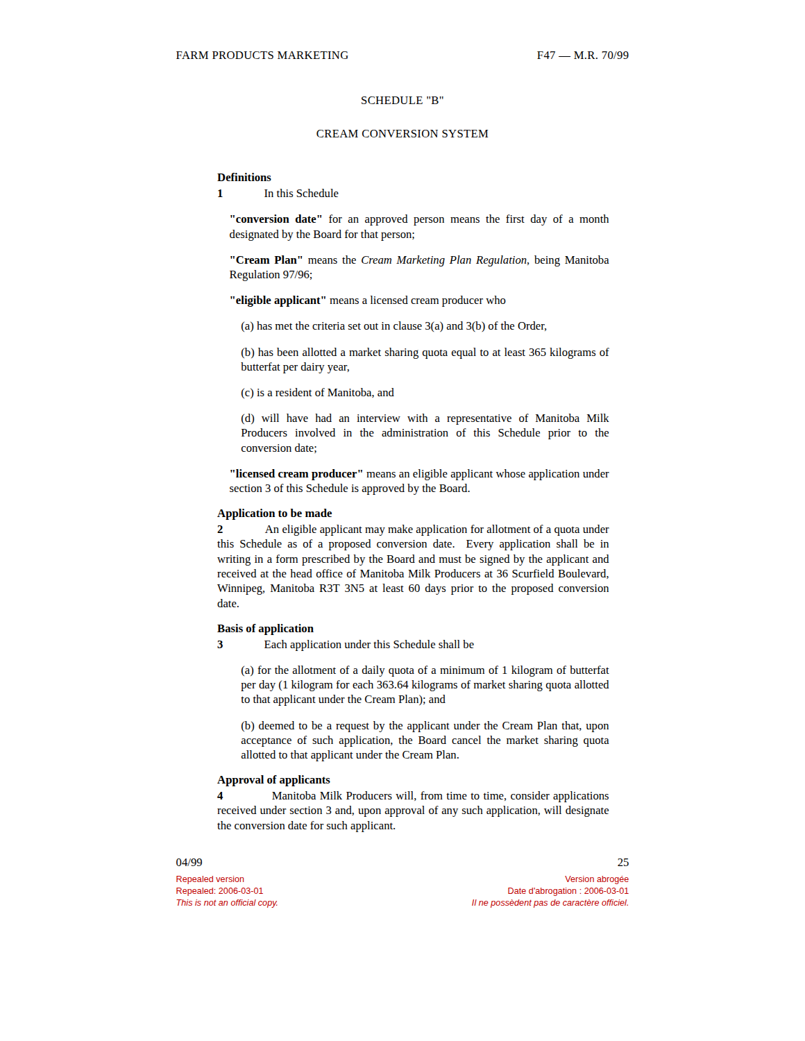Farm Products Marketing
F47 — M.R. 70/99
SCHEDULE "B"
CREAM CONVERSION SYSTEM
Definitions
1 In this Schedule
"conversion date" for an approved person means the first day of a month designated by the Board for that person;
"Cream Plan" means the Cream Marketing Plan Regulation, being Manitoba Regulation 97/96;
"eligible applicant" means a licensed cream producer who
(a) has met the criteria set out in clause 3(a) and 3(b) of the Order,
(b) has been allotted a market sharing quota equal to at least 365 kilograms of butterfat per dairy year,
(c) is a resident of Manitoba, and
(d) will have had an interview with a representative of Manitoba Milk Producers involved in the administration of this Schedule prior to the conversion date;
"licensed cream producer" means an eligible applicant whose application under section 3 of this Schedule is approved by the Board.
Application to be made
2 An eligible applicant may make application for allotment of a quota under this Schedule as of a proposed conversion date. Every application shall be in writing in a form prescribed by the Board and must be signed by the applicant and received at the head office of Manitoba Milk Producers at 36 Scurfield Boulevard, Winnipeg, Manitoba R3T 3N5 at least 60 days prior to the proposed conversion date.
Basis of application
3 Each application under this Schedule shall be
(a) for the allotment of a daily quota of a minimum of 1 kilogram of butterfat per day (1 kilogram for each 363.64 kilograms of market sharing quota allotted to that applicant under the Cream Plan); and
(b) deemed to be a request by the applicant under the Cream Plan that, upon acceptance of such application, the Board cancel the market sharing quota allotted to that applicant under the Cream Plan.
Approval of applicants
4 Manitoba Milk Producers will, from time to time, consider applications received under section 3 and, upon approval of any such application, will designate the conversion date for such applicant.
04/99
25
Repealed version
Version abrogée
Repealed: 2006-03-01
Date d'abrogation : 2006-03-01
This is not an official copy.
Il ne possèdent pas de caractère officiel.